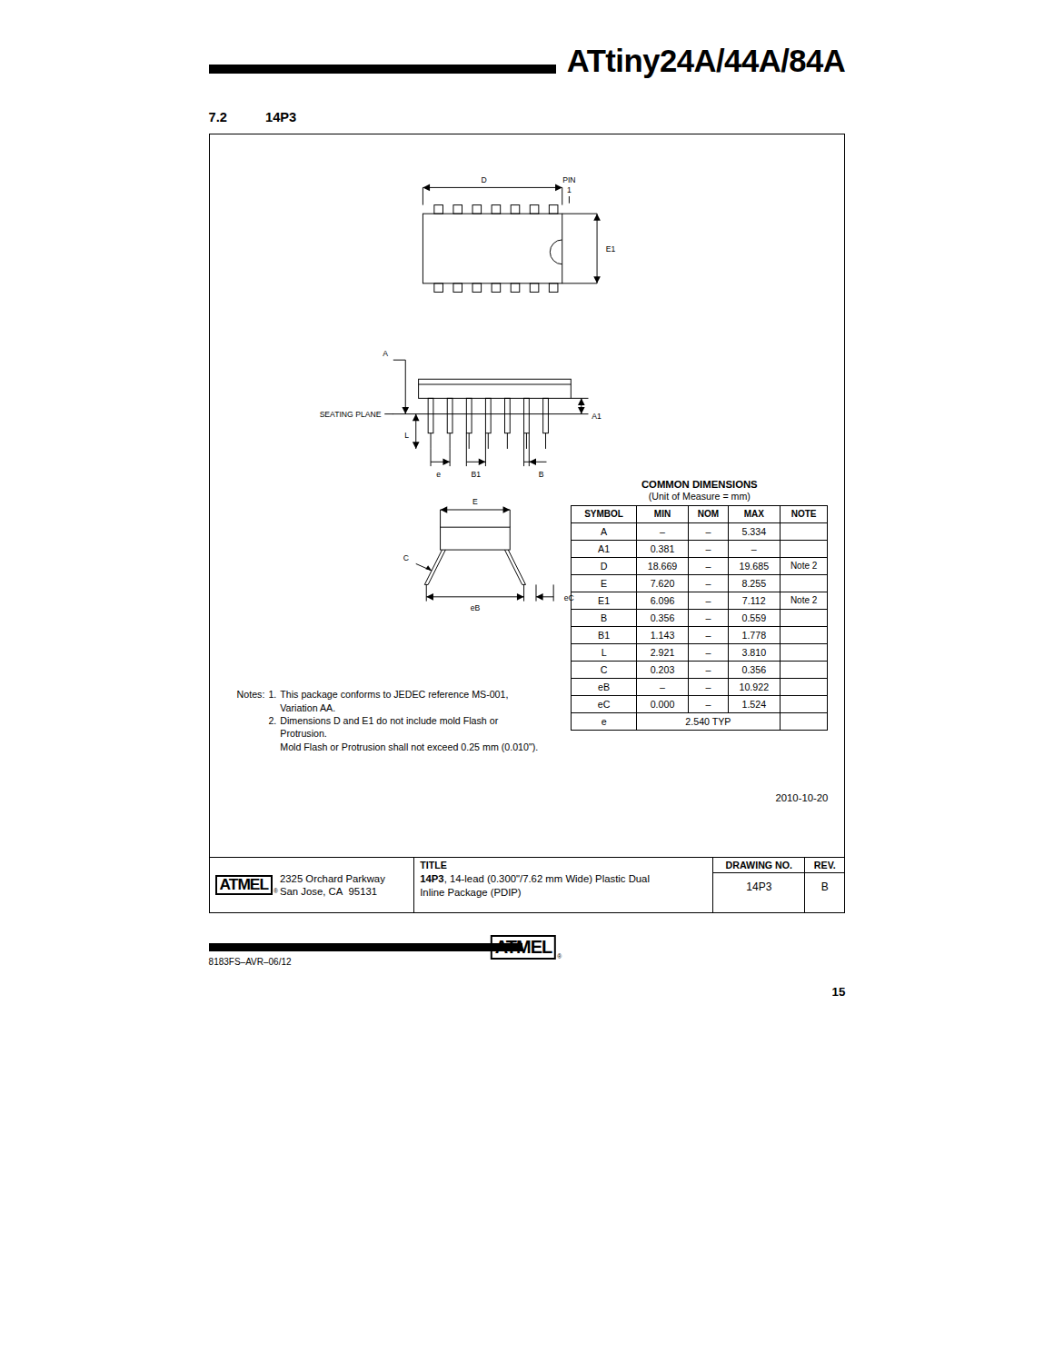ATtiny24A/44A/84A
7.214P3
D PIN 1 E1 A SEATING PLANE A1 L e B1 B E C eB eC
COMMON DIMENSIONS
(Unit of Measure = mm)
| SYMBOL | MIN | NOM | MAX | NOTE |
| --- | --- | --- | --- | --- |
| A | – | – | 5.334 | |
| A1 | 0.381 | – | – | |
| D | 18.669 | – | 19.685 | Note 2 |
| E | 7.620 | – | 8.255 | |
| E1 | 6.096 | – | 7.112 | Note 2 |
| B | 0.356 | – | 0.559 | |
| B1 | 1.143 | – | 1.778 | |
| L | 2.921 | – | 3.810 | |
| C | 0.203 | – | 0.356 | |
| eB | – | – | 10.922 | |
| eC | 0.000 | – | 1.524 | |
| e | 2.540 TYP | |
| Notes: | 1. | This package conforms to JEDEC reference MS-001, Variation AA. |
| | 2. | Dimensions D and E1 do not include mold Flash or Protrusion. Mold Flash or Protrusion shall not exceed 0.25 mm (0.010"). |
2010-10-20
ATMEL® 2325 Orchard Parkway
San Jose, CA 95131
TITLE
14P3, 14-lead (0.300"/7.62 mm Wide) Plastic Dual
Inline Package (PDIP)
DRAWING NO.
14P3
REV.
B
8183FS–AVR–06/12
ATMEL®
15